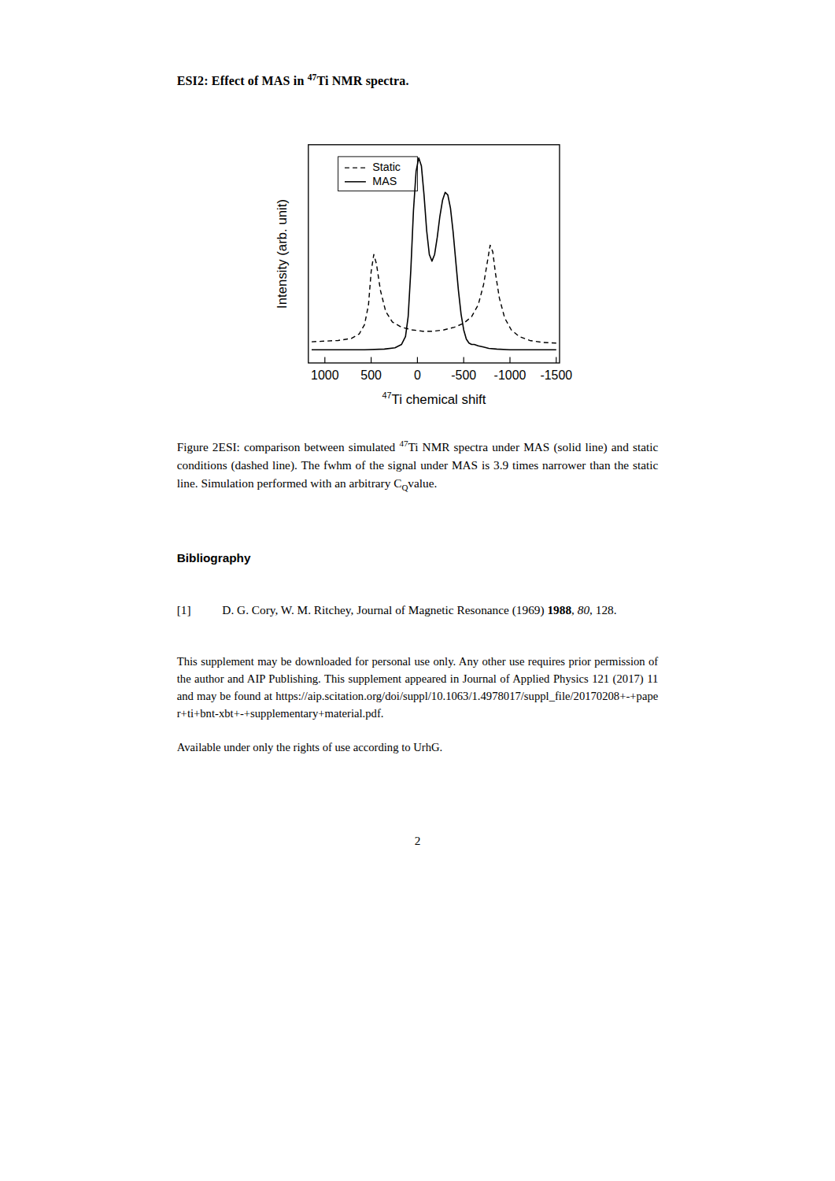ESI2: Effect of MAS in 47Ti NMR spectra.
Static MAS 1000 500 0 -500 -1000 -1500 47Ti chemical shift Intensity (arb. unit)
Figure 2ESI: comparison between simulated 47Ti NMR spectra under MAS (solid line) and static conditions (dashed line). The fwhm of the signal under MAS is 3.9 times narrower than the static line. Simulation performed with an arbitrary CQvalue.
Bibliography
[1]
D. G. Cory, W. M. Ritchey, Journal of Magnetic Resonance (1969) 1988, 80, 128.
This supplement may be downloaded for personal use only. Any other use requires prior permission of the author and AIP Publishing. This supplement appeared in Journal of Applied Physics 121 (2017) 11 and may be found at https://aip.scitation.org/doi/suppl/10.1063/1.4978017/suppl_file/20170208+-+paper+ti+bnt-xbt+-+supplementary+material.pdf.
Available under only the rights of use according to UrhG.
2